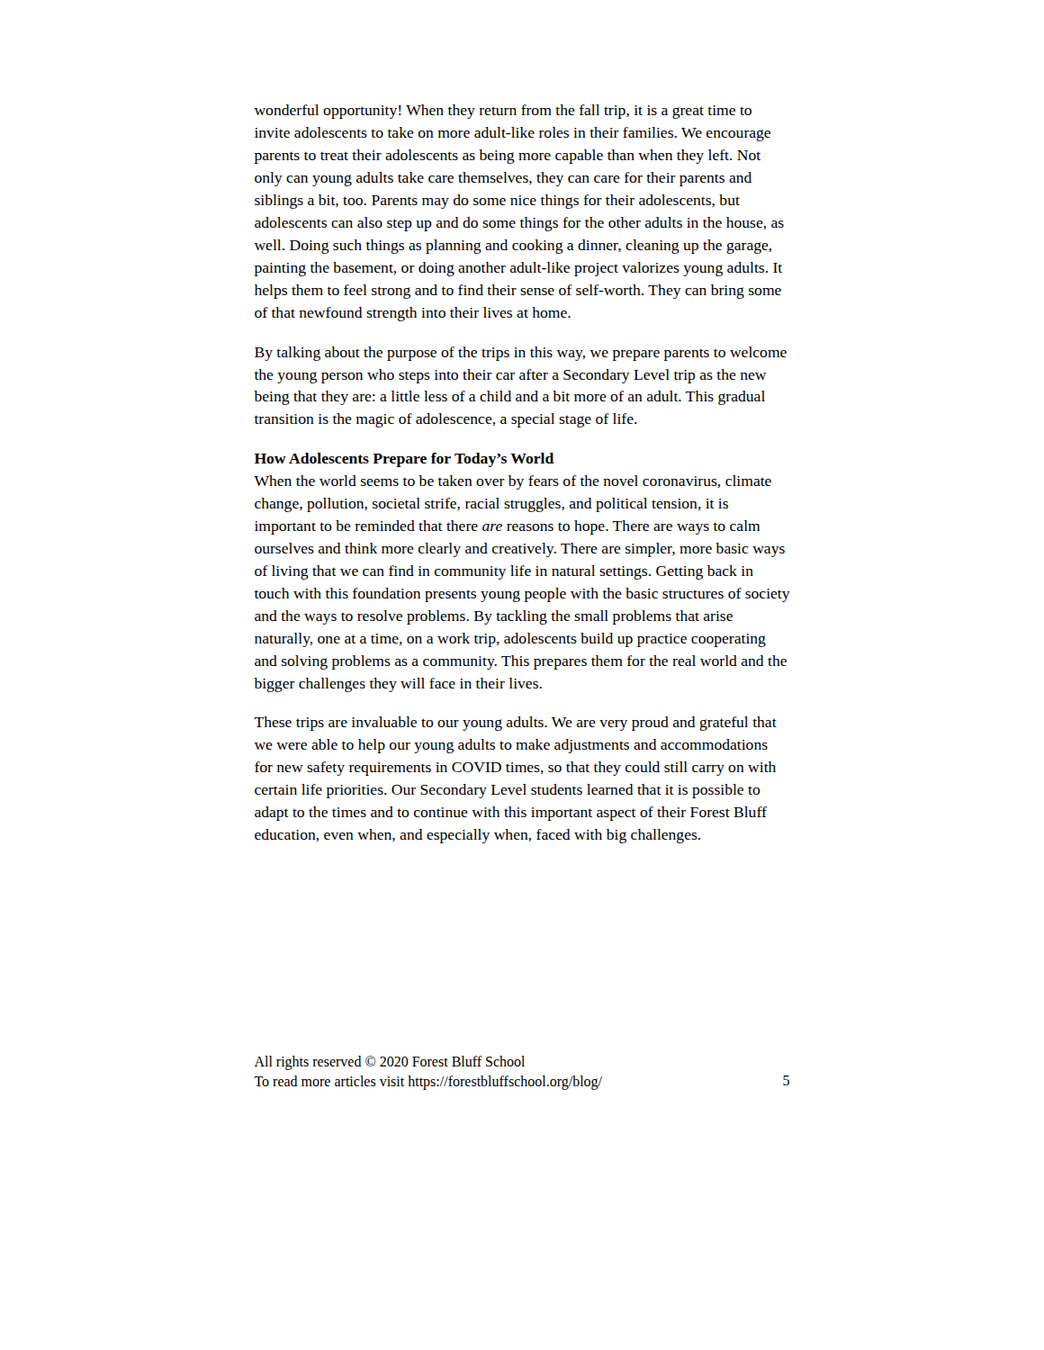wonderful opportunity! When they return from the fall trip, it is a great time to invite adolescents to take on more adult-like roles in their families. We encourage parents to treat their adolescents as being more capable than when they left. Not only can young adults take care themselves, they can care for their parents and siblings a bit, too. Parents may do some nice things for their adolescents, but adolescents can also step up and do some things for the other adults in the house, as well. Doing such things as planning and cooking a dinner, cleaning up the garage, painting the basement, or doing another adult-like project valorizes young adults. It helps them to feel strong and to find their sense of self-worth. They can bring some of that newfound strength into their lives at home.
By talking about the purpose of the trips in this way, we prepare parents to welcome the young person who steps into their car after a Secondary Level trip as the new being that they are: a little less of a child and a bit more of an adult. This gradual transition is the magic of adolescence, a special stage of life.
How Adolescents Prepare for Today’s World
When the world seems to be taken over by fears of the novel coronavirus, climate change, pollution, societal strife, racial struggles, and political tension, it is important to be reminded that there are reasons to hope. There are ways to calm ourselves and think more clearly and creatively. There are simpler, more basic ways of living that we can find in community life in natural settings. Getting back in touch with this foundation presents young people with the basic structures of society and the ways to resolve problems. By tackling the small problems that arise naturally, one at a time, on a work trip, adolescents build up practice cooperating and solving problems as a community. This prepares them for the real world and the bigger challenges they will face in their lives.
These trips are invaluable to our young adults. We are very proud and grateful that we were able to help our young adults to make adjustments and accommodations for new safety requirements in COVID times, so that they could still carry on with certain life priorities. Our Secondary Level students learned that it is possible to adapt to the times and to continue with this important aspect of their Forest Bluff education, even when, and especially when, faced with big challenges.
All rights reserved © 2020 Forest Bluff School
To read more articles visit https://forestbluffschool.org/blog/
5